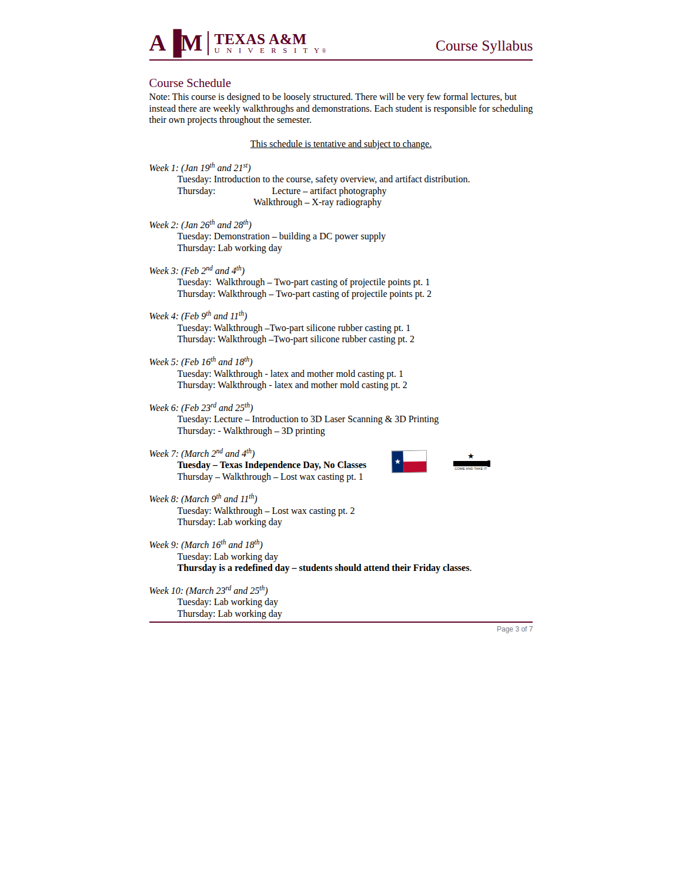A​▐M
TEXAS A&M
U N I V E R S I T Y®
Course Syllabus
Course Schedule
Note: This course is designed to be loosely structured. There will be very few formal lectures, but instead there are weekly walkthroughs and demonstrations. Each student is responsible for scheduling their own projects throughout the semester.
This schedule is tentative and subject to change.
Week 1: (Jan 19th and 21st)
Tuesday: Introduction to the course, safety overview, and artifact distribution. Thursday: Lecture – artifact photography Walkthrough – X-ray radiography
Week 2: (Jan 26th and 28th)
Tuesday: Demonstration – building a DC power supply Thursday: Lab working day
Week 3: (Feb 2nd and 4th)
Tuesday: Walkthrough – Two-part casting of projectile points pt. 1 Thursday: Walkthrough – Two-part casting of projectile points pt. 2
Week 4: (Feb 9th and 11th)
Tuesday: Walkthrough –Two-part silicone rubber casting pt. 1 Thursday: Walkthrough –Two-part silicone rubber casting pt. 2
Week 5: (Feb 16th and 18th)
Tuesday: Walkthrough - latex and mother mold casting pt. 1 Thursday: Walkthrough - latex and mother mold casting pt. 2
Week 6: (Feb 23rd and 25th)
Tuesday: Lecture – Introduction to 3D Laser Scanning & 3D Printing Thursday: - Walkthrough – 3D printing
Week 7: (March 2nd and 4th)
Tuesday – Texas Independence Day, No Classes Thursday – Walkthrough – Lost wax casting pt. 1
★
★
COME AND TAKE IT
Week 8: (March 9th and 11th)
Tuesday: Walkthrough – Lost wax casting pt. 2 Thursday: Lab working day
Week 9: (March 16th and 18th)
Tuesday: Lab working day Thursday is a redefined day – students should attend their Friday classes.
Week 10: (March 23rd and 25th)
Tuesday: Lab working day Thursday: Lab working day
Page 3 of 7